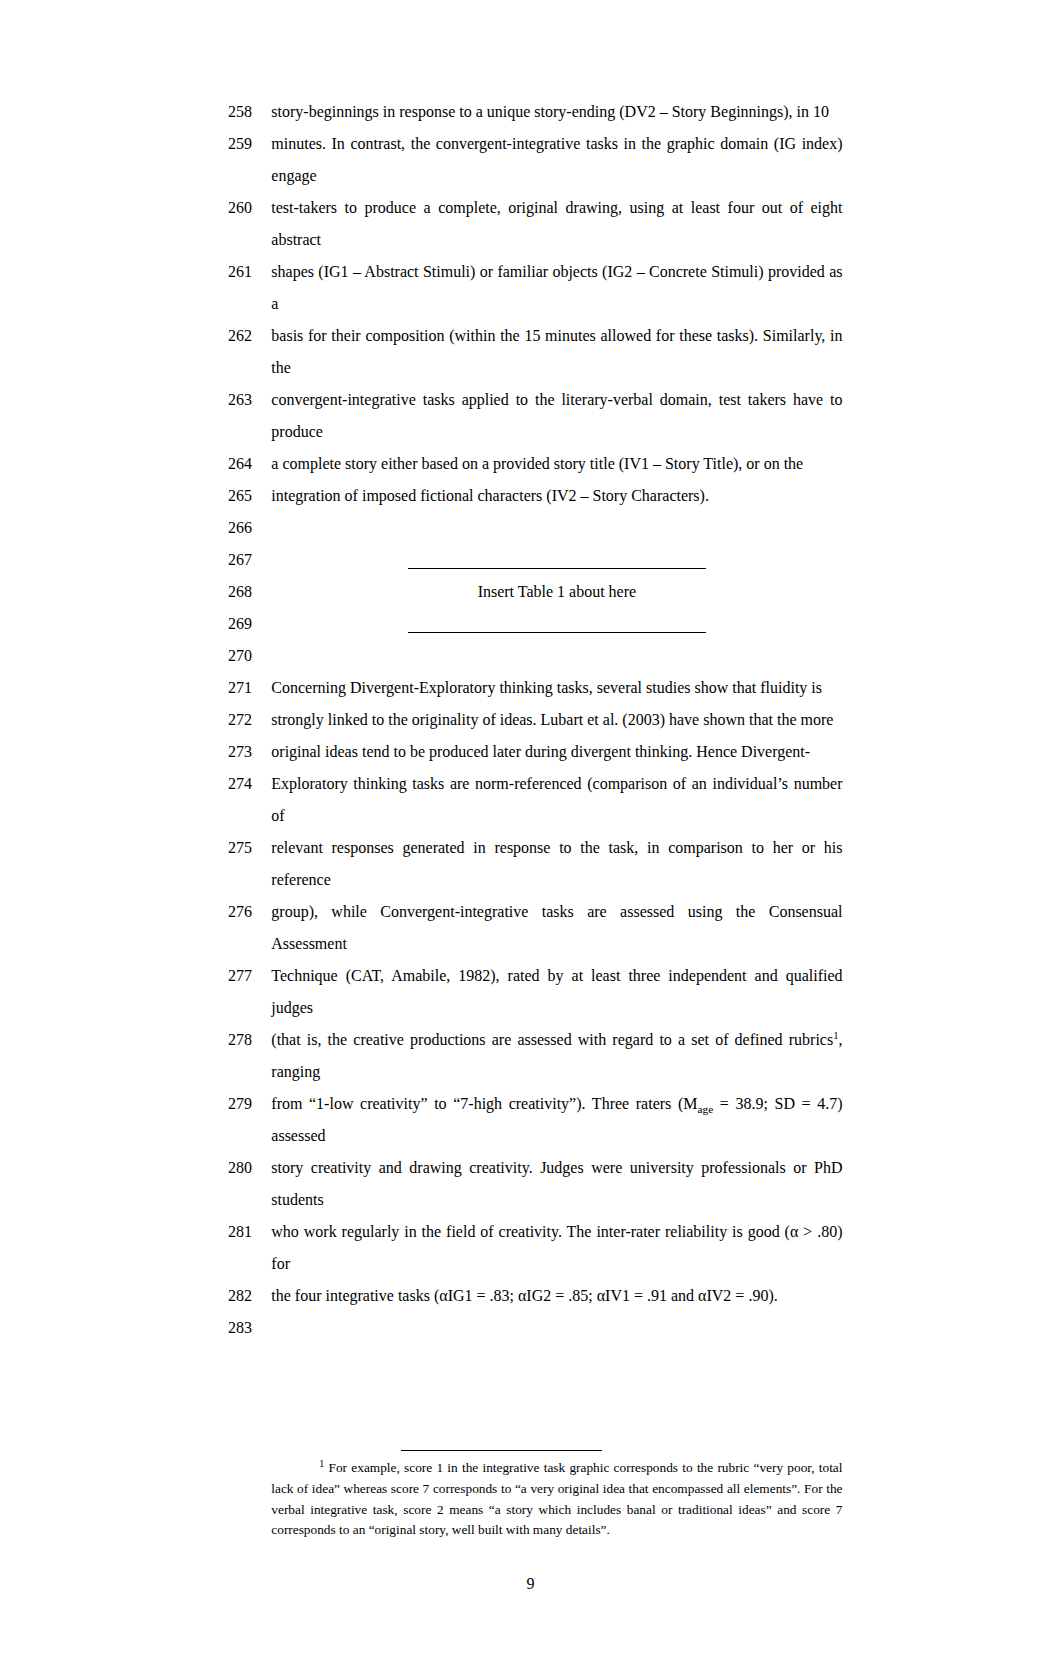story-beginnings in response to a unique story-ending (DV2 – Story Beginnings), in 10
minutes. In contrast, the convergent-integrative tasks in the graphic domain (IG index) engage
test-takers to produce a complete, original drawing, using at least four out of eight abstract
shapes (IG1 – Abstract Stimuli) or familiar objects (IG2 – Concrete Stimuli) provided as a
basis for their composition (within the 15 minutes allowed for these tasks). Similarly, in the
convergent-integrative tasks applied to the literary-verbal domain, test takers have to produce
a complete story either based on a provided story title (IV1 – Story Title), or on the
integration of imposed fictional characters (IV2 – Story Characters).
Insert Table 1 about here
Concerning Divergent-Exploratory thinking tasks, several studies show that fluidity is
strongly linked to the originality of ideas. Lubart et al. (2003) have shown that the more
original ideas tend to be produced later during divergent thinking. Hence Divergent-
Exploratory thinking tasks are norm-referenced (comparison of an individual’s number of
relevant responses generated in response to the task, in comparison to her or his reference
group), while Convergent-integrative tasks are assessed using the Consensual Assessment
Technique (CAT, Amabile, 1982), rated by at least three independent and qualified judges
(that is, the creative productions are assessed with regard to a set of defined rubrics1, ranging
from “1-low creativity” to “7-high creativity”). Three raters (Mage = 38.9; SD = 4.7) assessed
story creativity and drawing creativity. Judges were university professionals or PhD students
who work regularly in the field of creativity. The inter-rater reliability is good (α > .80) for
the four integrative tasks (αIG1 = .83; αIG2 = .85; αIV1 = .91 and αIV2 = .90).
1 For example, score 1 in the integrative task graphic corresponds to the rubric “very poor, total lack of idea” whereas score 7 corresponds to “a very original idea that encompassed all elements”. For the verbal integrative task, score 2 means “a story which includes banal or traditional ideas” and score 7 corresponds to an “original story, well built with many details”.
9